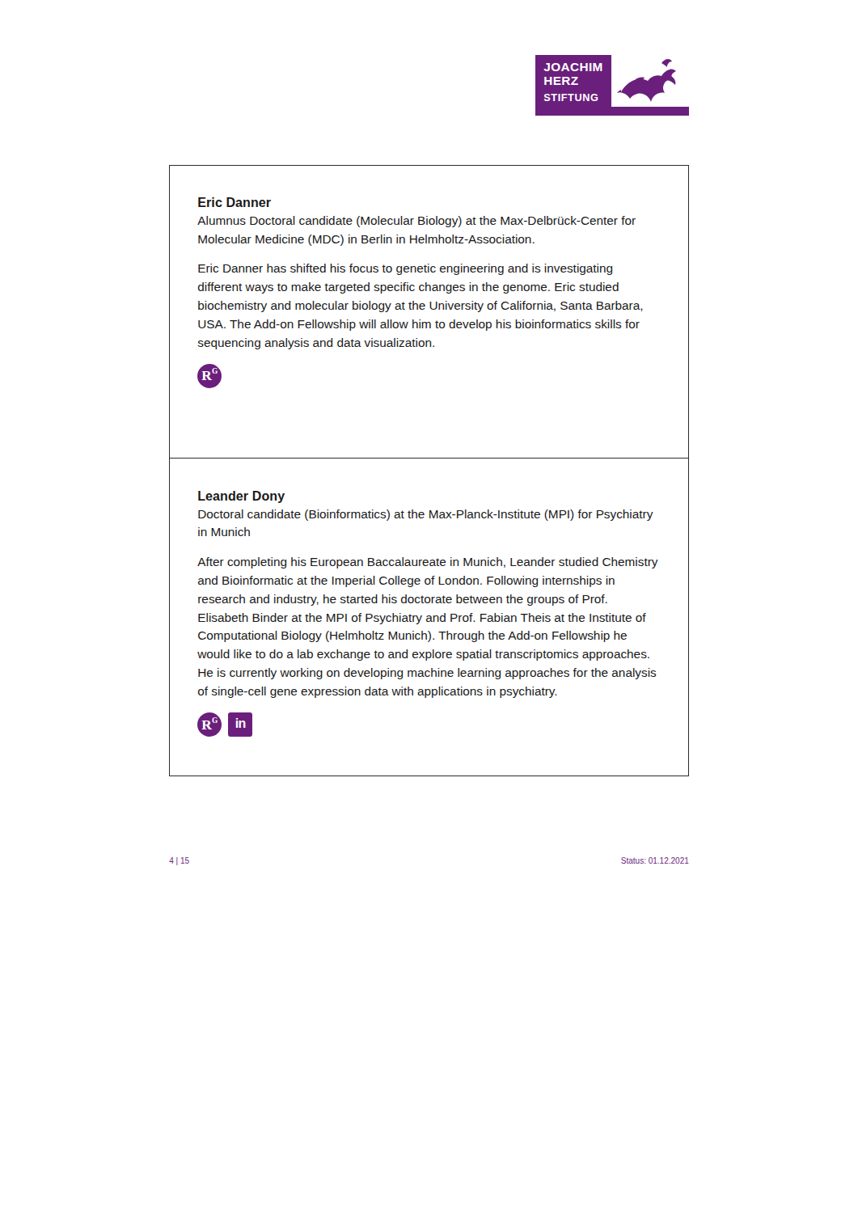JOACHIM
HERZ STIFTUNG
Eric Danner
Alumnus Doctoral candidate (Molecular Biology) at the Max-Delbrück-Center for Molecular Medicine (MDC) in Berlin in Helmholtz-Association.
Eric Danner has shifted his focus to genetic engineering and is investigating different ways to make targeted specific changes in the genome. Eric studied biochemistry and molecular biology at the University of California, Santa Barbara, USA. The Add-on Fellowship will allow him to develop his bioinformatics skills for sequencing analysis and data visualization.
RG
Leander Dony
Doctoral candidate (Bioinformatics) at the Max-Planck-Institute (MPI) for Psychiatry in Munich
After completing his European Baccalaureate in Munich, Leander studied Chemistry and Bioinformatic at the Imperial College of London. Following internships in research and industry, he started his doctorate between the groups of Prof. Elisabeth Binder at the MPI of Psychiatry and Prof. Fabian Theis at the Institute of Computational Biology (Helmholtz Munich). Through the Add-on Fellowship he would like to do a lab exchange to and explore spatial transcriptomics approaches. He is currently working on developing machine learning approaches for the analysis of single-cell gene expression data with applications in psychiatry.
RG in
4 | 15
Status: 01.12.2021